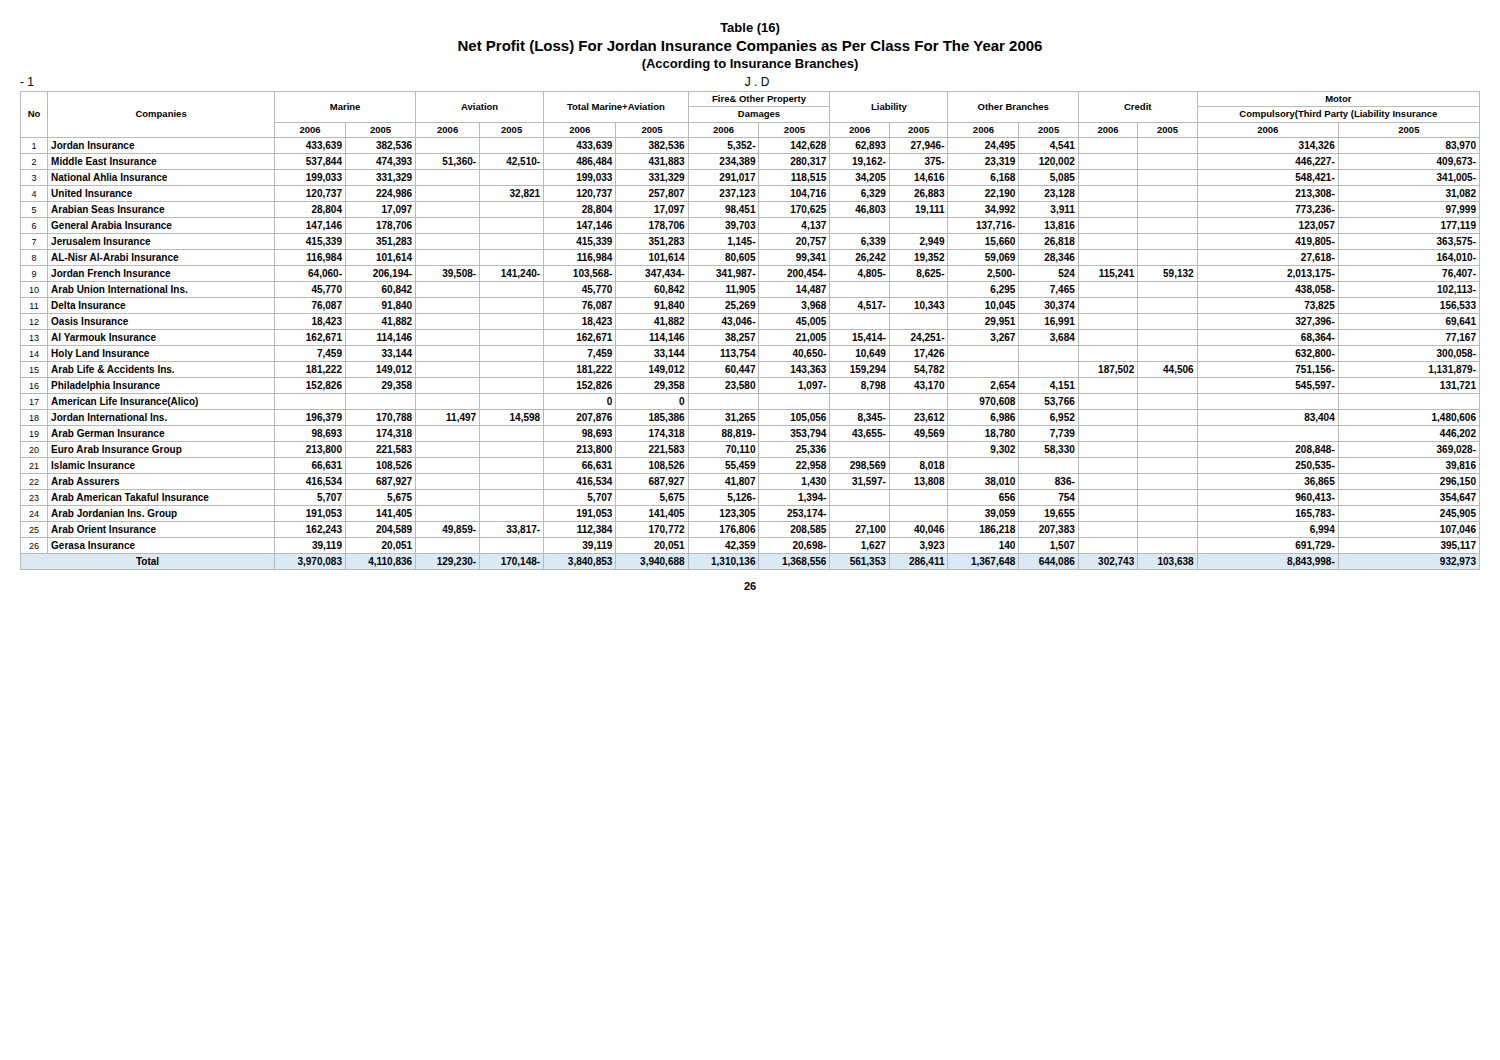Table (16)
Net Profit (Loss) For Jordan Insurance Companies as Per Class For The Year 2006
(According to Insurance Branches)
- 1
J . D
| No | Companies | Marine | Aviation | Total Marine+Aviation | Fire& Other Property | Liability | Other Branches | Credit | Motor |
| --- | --- | --- | --- | --- | --- | --- | --- | --- | --- |
| Damages | Compulsory(Third Party (Liability Insurance |
| 2006 | 2005 | 2006 | 2005 | 2006 | 2005 | 2006 | 2005 | 2006 | 2005 | 2006 | 2005 | 2006 | 2005 | 2006 | 2005 |
| 1 | Jordan Insurance | 433,639 | 382,536 | | | 433,639 | 382,536 | 5,352- | 142,628 | 62,893 | 27,946- | 24,495 | 4,541 | | | 314,326 | 83,970 |
| 2 | Middle East Insurance | 537,844 | 474,393 | 51,360- | 42,510- | 486,484 | 431,883 | 234,389 | 280,317 | 19,162- | 375- | 23,319 | 120,002 | | | 446,227- | 409,673- |
| 3 | National Ahlia Insurance | 199,033 | 331,329 | | | 199,033 | 331,329 | 291,017 | 118,515 | 34,205 | 14,616 | 6,168 | 5,085 | | | 548,421- | 341,005- |
| 4 | United Insurance | 120,737 | 224,986 | | 32,821 | 120,737 | 257,807 | 237,123 | 104,716 | 6,329 | 26,883 | 22,190 | 23,128 | | | 213,308- | 31,082 |
| 5 | Arabian Seas Insurance | 28,804 | 17,097 | | | 28,804 | 17,097 | 98,451 | 170,625 | 46,803 | 19,111 | 34,992 | 3,911 | | | 773,236- | 97,999 |
| 6 | General Arabia Insurance | 147,146 | 178,706 | | | 147,146 | 178,706 | 39,703 | 4,137 | | | 137,716- | 13,816 | | | 123,057 | 177,119 |
| 7 | Jerusalem Insurance | 415,339 | 351,283 | | | 415,339 | 351,283 | 1,145- | 20,757 | 6,339 | 2,949 | 15,660 | 26,818 | | | 419,805- | 363,575- |
| 8 | AL-Nisr Al-Arabi Insurance | 116,984 | 101,614 | | | 116,984 | 101,614 | 80,605 | 99,341 | 26,242 | 19,352 | 59,069 | 28,346 | | | 27,618- | 164,010- |
| 9 | Jordan French Insurance | 64,060- | 206,194- | 39,508- | 141,240- | 103,568- | 347,434- | 341,987- | 200,454- | 4,805- | 8,625- | 2,500- | 524 | 115,241 | 59,132 | 2,013,175- | 76,407- |
| 10 | Arab Union International Ins. | 45,770 | 60,842 | | | 45,770 | 60,842 | 11,905 | 14,487 | | | 6,295 | 7,465 | | | 438,058- | 102,113- |
| 11 | Delta Insurance | 76,087 | 91,840 | | | 76,087 | 91,840 | 25,269 | 3,968 | 4,517- | 10,343 | 10,045 | 30,374 | | | 73,825 | 156,533 |
| 12 | Oasis Insurance | 18,423 | 41,882 | | | 18,423 | 41,882 | 43,046- | 45,005 | | | 29,951 | 16,991 | | | 327,396- | 69,641 |
| 13 | Al Yarmouk Insurance | 162,671 | 114,146 | | | 162,671 | 114,146 | 38,257 | 21,005 | 15,414- | 24,251- | 3,267 | 3,684 | | | 68,364- | 77,167 |
| 14 | Holy Land Insurance | 7,459 | 33,144 | | | 7,459 | 33,144 | 113,754 | 40,650- | 10,649 | 17,426 | | | | | 632,800- | 300,058- |
| 15 | Arab Life & Accidents Ins. | 181,222 | 149,012 | | | 181,222 | 149,012 | 60,447 | 143,363 | 159,294 | 54,782 | | | 187,502 | 44,506 | 751,156- | 1,131,879- |
| 16 | Philadelphia Insurance | 152,826 | 29,358 | | | 152,826 | 29,358 | 23,580 | 1,097- | 8,798 | 43,170 | 2,654 | 4,151 | | | 545,597- | 131,721 |
| 17 | American Life Insurance(Alico) | | | | | 0 | 0 | | | | | 970,608 | 53,766 | | | | |
| 18 | Jordan International Ins. | 196,379 | 170,788 | 11,497 | 14,598 | 207,876 | 185,386 | 31,265 | 105,056 | 8,345- | 23,612 | 6,986 | 6,952 | | | 83,404 | 1,480,606 |
| 19 | Arab German Insurance | 98,693 | 174,318 | | | 98,693 | 174,318 | 88,819- | 353,794 | 43,655- | 49,569 | 18,780 | 7,739 | | | | 446,202 |
| 20 | Euro Arab Insurance Group | 213,800 | 221,583 | | | 213,800 | 221,583 | 70,110 | 25,336 | | | 9,302 | 58,330 | | | 208,848- | 369,028- |
| 21 | Islamic Insurance | 66,631 | 108,526 | | | 66,631 | 108,526 | 55,459 | 22,958 | 298,569 | 8,018 | | | | | 250,535- | 39,816 |
| 22 | Arab Assurers | 416,534 | 687,927 | | | 416,534 | 687,927 | 41,807 | 1,430 | 31,597- | 13,808 | 38,010 | 836- | | | 36,865 | 296,150 |
| 23 | Arab American Takaful Insurance | 5,707 | 5,675 | | | 5,707 | 5,675 | 5,126- | 1,394- | | | 656 | 754 | | | 960,413- | 354,647 |
| 24 | Arab Jordanian Ins. Group | 191,053 | 141,405 | | | 191,053 | 141,405 | 123,305 | 253,174- | | | 39,059 | 19,655 | | | 165,783- | 245,905 |
| 25 | Arab Orient Insurance | 162,243 | 204,589 | 49,859- | 33,817- | 112,384 | 170,772 | 176,806 | 208,585 | 27,100 | 40,046 | 186,218 | 207,383 | | | 6,994 | 107,046 |
| 26 | Gerasa Insurance | 39,119 | 20,051 | | | 39,119 | 20,051 | 42,359 | 20,698- | 1,627 | 3,923 | 140 | 1,507 | | | 691,729- | 395,117 |
| Total | 3,970,083 | 4,110,836 | 129,230- | 170,148- | 3,840,853 | 3,940,688 | 1,310,136 | 1,368,556 | 561,353 | 286,411 | 1,367,648 | 644,086 | 302,743 | 103,638 | 8,843,998- | 932,973 |
26